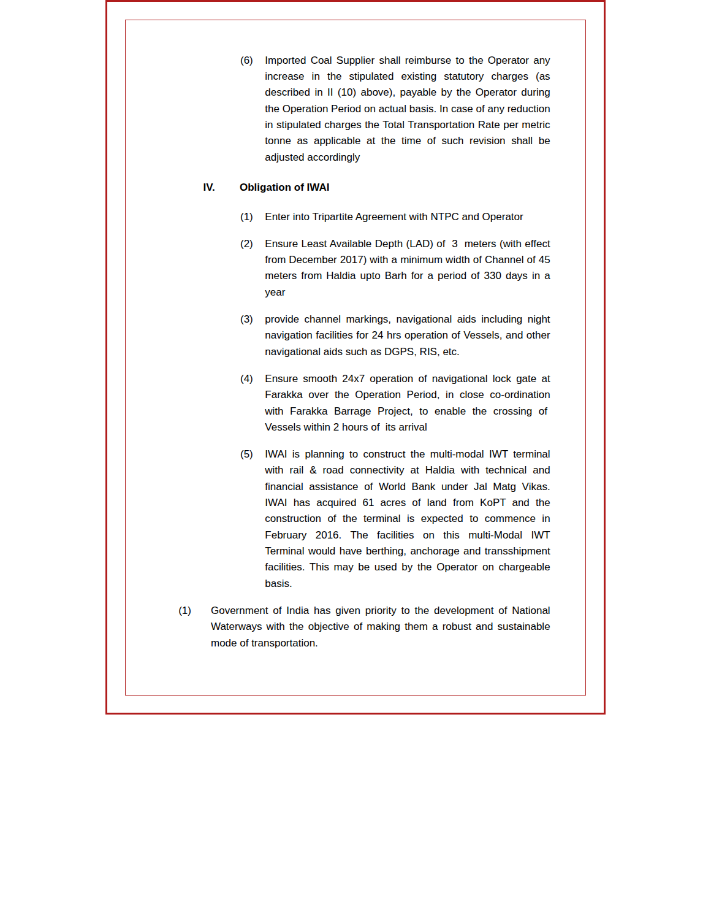(6)
Imported Coal Supplier shall reimburse to the Operator any increase in the stipulated existing statutory charges (as described in II (10) above), payable by the Operator during the Operation Period on actual basis. In case of any reduction in stipulated charges the Total Transportation Rate per metric tonne as applicable at the time of such revision shall be adjusted accordingly
IV.
Obligation of IWAI
(1)
Enter into Tripartite Agreement with NTPC and Operator
(2)
Ensure Least Available Depth (LAD) of 3 meters (with effect from December 2017) with a minimum width of Channel of 45 meters from Haldia upto Barh for a period of 330 days in a year
(3)
provide channel markings, navigational aids including night navigation facilities for 24 hrs operation of Vessels, and other navigational aids such as DGPS, RIS, etc.
(4)
Ensure smooth 24x7 operation of navigational lock gate at Farakka over the Operation Period, in close co-ordination with Farakka Barrage Project, to enable the crossing of Vessels within 2 hours of its arrival
(5)
IWAI is planning to construct the multi-modal IWT terminal with rail & road connectivity at Haldia with technical and financial assistance of World Bank under Jal Matg Vikas. IWAI has acquired 61 acres of land from KoPT and the construction of the terminal is expected to commence in February 2016. The facilities on this multi-Modal IWT Terminal would have berthing, anchorage and transshipment facilities. This may be used by the Operator on chargeable basis.
(1)
Government of India has given priority to the development of National Waterways with the objective of making them a robust and sustainable mode of transportation.